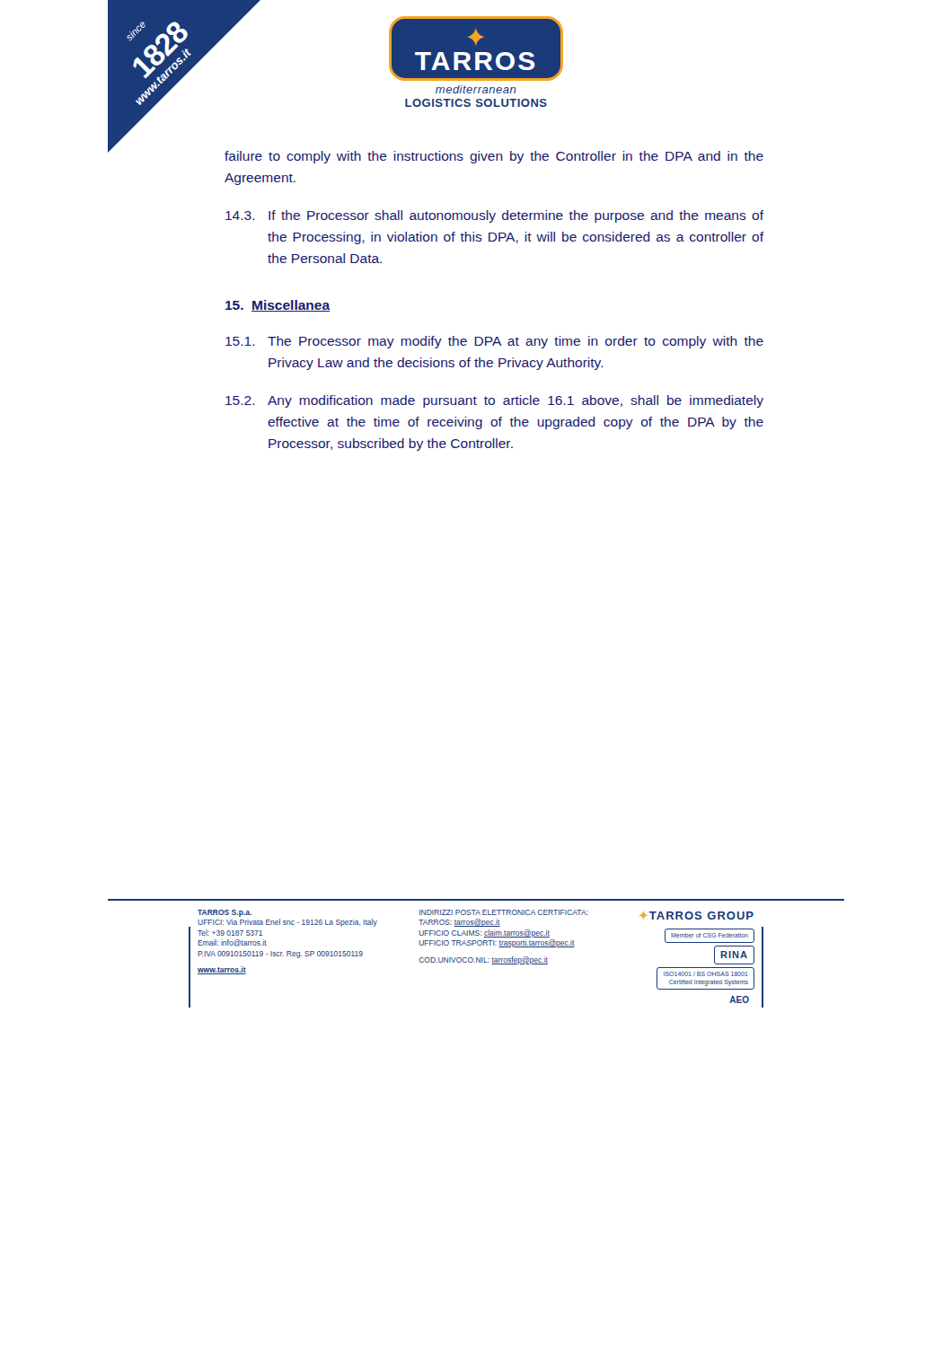since
1828
www.tarros.it
✦ TARROS
mediterranean
LOGISTICS SOLUTIONS
failure to comply with the instructions given by the Controller in the DPA and in the Agreement.
14.3.
If the Processor shall autonomously determine the purpose and the means of the Processing, in violation of this DPA, it will be considered as a controller of the Personal Data.
15. Miscellanea
15.1.
The Processor may modify the DPA at any time in order to comply with the Privacy Law and the decisions of the Privacy Authority.
15.2.
Any modification made pursuant to article 16.1 above, shall be immediately effective at the time of receiving of the upgraded copy of the DPA by the Processor, subscribed by the Controller.
TARROS S.p.a.
UFFICI: Via Privata Enel snc - 19126 La Spezia, Italy
Tel: +39 0187 5371
Email: info@tarros.it
P.IVA 00910150119 - Iscr. Reg. SP 00910150119
www.tarros.it
INDIRIZZI POSTA ELETTRONICA CERTIFICATA:
TARROS: tarros@pec.it
UFFICIO CLAIMS: claim.tarros@pec.it
UFFICIO TRASPORTI: trasporti.tarros@pec.it
COD.UNIVOCO.NIL: tarrosfep@pec.it
✦TARROS GROUP
Member of CSG Federation RINA ISO14001 / BS OHSAS 18001
Certified Integrated Systems AEO